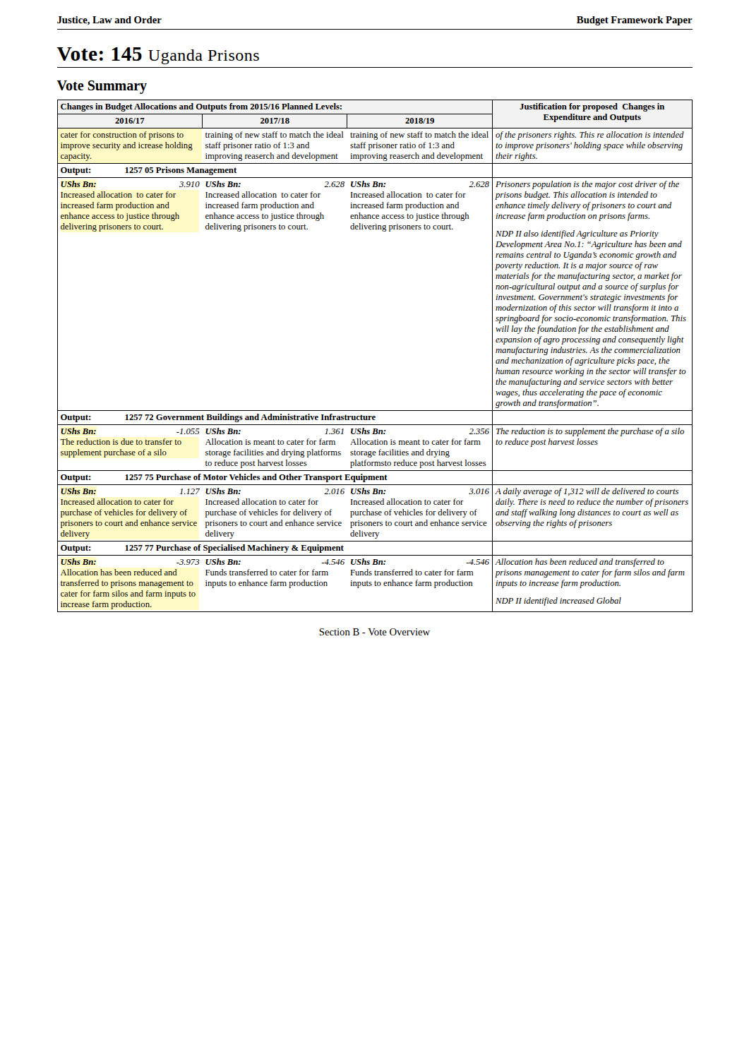Justice, Law and Order
Budget Framework Paper
Vote: 145 Uganda Prisons
Vote Summary
| Changes in Budget Allocations and Outputs from 2015/16 Planned Levels: | Justification for proposed Changes in Expenditure and Outputs |
| 2016/17 | 2017/18 | 2018/19 |
| cater for construction of prisons to improve security and icrease holding capacity. | training of new staff to match the ideal staff prisoner ratio of 1:3 and improving reaserch and development | training of new staff to match the ideal staff prisoner ratio of 1:3 and improving reaserch and development | of the prisoners rights. This re allocation is intended to improve prisoners' holding space while observing their rights. |
| Output: 1257 05 Prisons Management | |
| UShs Bn: 3.910 Increased allocation to cater for increased farm production and enhance access to justice through delivering prisoners to court. | UShs Bn: 2.628 Increased allocation to cater for increased farm production and enhance access to justice through delivering prisoners to court. | UShs Bn: 2.628 Increased allocation to cater for increased farm production and enhance access to justice through delivering prisoners to court. | Prisoners population is the major cost driver of the prisons budget. This allocation is intended to enhance timely delivery of prisoners to court and increase farm production on prisons farms. NDP II also identified Agriculture as Priority Development Area No.1: “Agriculture has been and remains central to Uganda’s economic growth and poverty reduction. It is a major source of raw materials for the manufacturing sector, a market for non-agricultural output and a source of surplus for investment. Government's strategic investments for modernization of this sector will transform it into a springboard for socio-economic transformation. This will lay the foundation for the establishment and expansion of agro processing and consequently light manufacturing industries. As the commercialization and mechanization of agriculture picks pace, the human resource working in the sector will transfer to the manufacturing and service sectors with better wages, thus accelerating the pace of economic growth and transformation”. |
| Output: 1257 72 Government Buildings and Administrative Infrastructure | |
| UShs Bn: -1.055 The reduction is due to transfer to supplement purchase of a silo | UShs Bn: 1.361 Allocation is meant to cater for farm storage facilities and drying platforms to reduce post harvest losses | UShs Bn: 2.356 Allocation is meant to cater for farm storage facilities and drying platformsto reduce post harvest losses | The reduction is to supplement the purchase of a silo to reduce post harvest losses |
| Output: 1257 75 Purchase of Motor Vehicles and Other Transport Equipment | |
| UShs Bn: 1.127 Increased allocation to cater for purchase of vehicles for delivery of prisoners to court and enhance service delivery | UShs Bn: 2.016 Increased allocation to cater for purchase of vehicles for delivery of prisoners to court and enhance service delivery | UShs Bn: 3.016 Increased allocation to cater for purchase of vehicles for delivery of prisoners to court and enhance service delivery | A daily average of 1,312 will de delivered to courts daily. There is need to reduce the number of prisoners and staff walking long distances to court as well as observing the rights of prisoners |
| Output: 1257 77 Purchase of Specialised Machinery & Equipment | |
| UShs Bn: -3.973 Allocation has been reduced and transferred to prisons management to cater for farm silos and farm inputs to increase farm production. | UShs Bn: -4.546 Funds transferred to cater for farm inputs to enhance farm production | UShs Bn: -4.546 Funds transferred to cater for farm inputs to enhance farm production | Allocation has been reduced and transferred to prisons management to cater for farm silos and farm inputs to increase farm production. NDP II identified increased Global |
Section B - Vote Overview